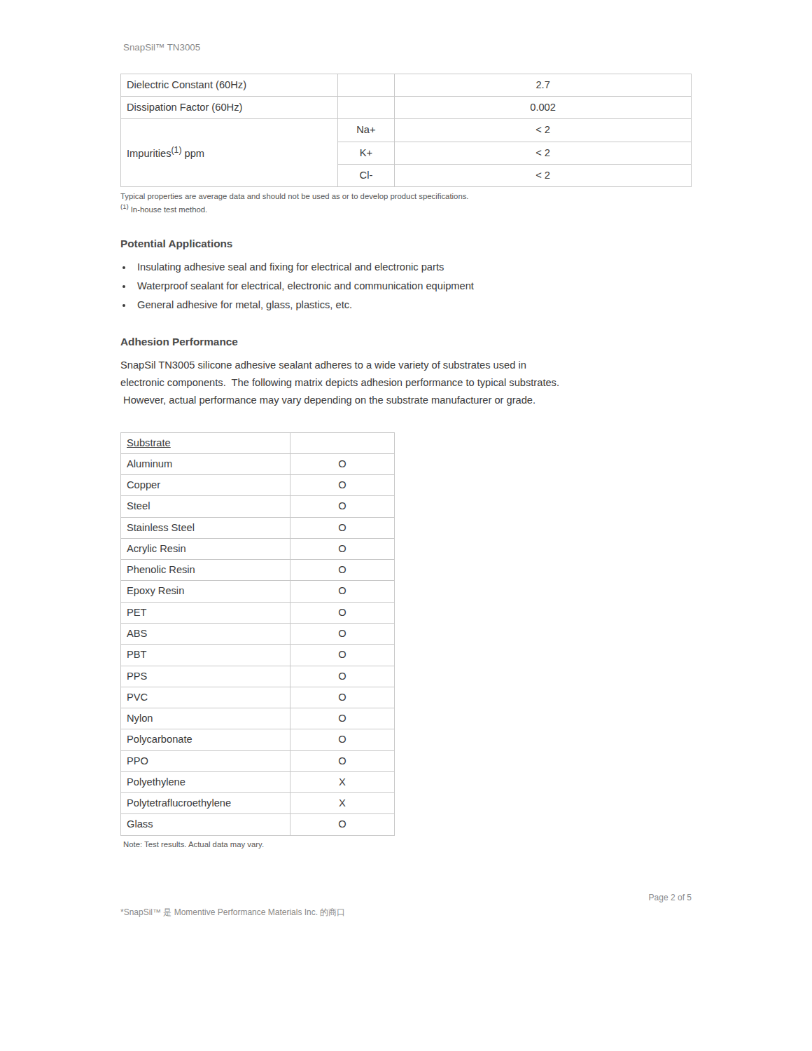SnapSil™ TN3005
| Dielectric Constant (60Hz) | | 2.7 |
| Dissipation Factor (60Hz) | | 0.002 |
| Impurities (1) ppm | Na+ | < 2 |
| K+ | < 2 |
| Cl- | < 2 |
Typical properties are average data and should not be used as or to develop product specifications.
(1) In-house test method.
Potential Applications
Insulating adhesive seal and fixing for electrical and electronic parts
Waterproof sealant for electrical, electronic and communication equipment
General adhesive for metal, glass, plastics, etc.
Adhesion Performance
SnapSil TN3005 silicone adhesive sealant adheres to a wide variety of substrates used in
electronic components. The following matrix depicts adhesion performance to typical substrates.
However, actual performance may vary depending on the substrate manufacturer or grade.
| Substrate | |
| Aluminum | O |
| Copper | O |
| Steel | O |
| Stainless Steel | O |
| Acrylic Resin | O |
| Phenolic Resin | O |
| Epoxy Resin | O |
| PET | O |
| ABS | O |
| PBT | O |
| PPS | O |
| PVC | O |
| Nylon | O |
| Polycarbonate | O |
| PPO | O |
| Polyethylene | X |
| Polytetraflucroethylene | X |
| Glass | O |
Note: Test results. Actual data may vary.
Page 2 of 5
*SnapSil™ 是 Momentive Performance Materials Inc. 的商口